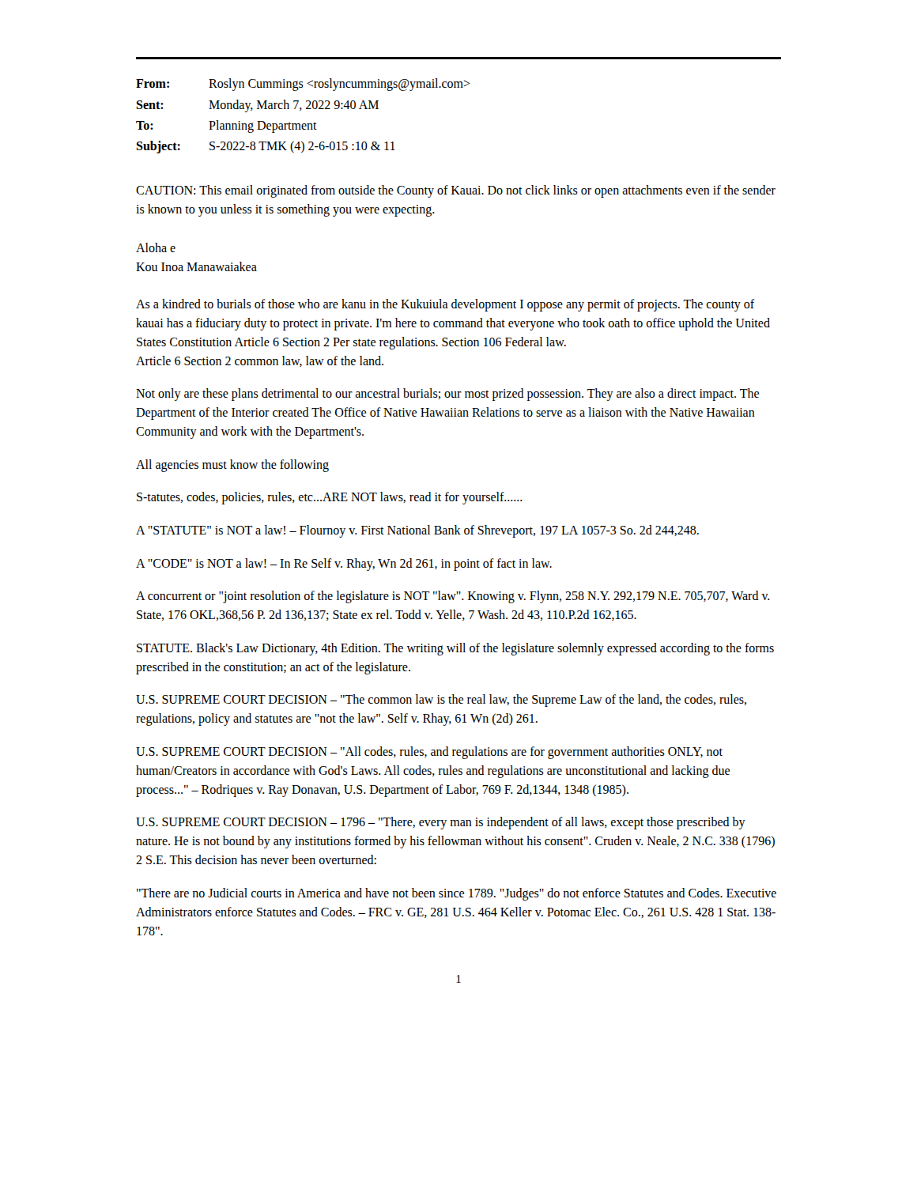| From: | Roslyn Cummings <roslyncummings@ymail.com> |
| Sent: | Monday, March 7, 2022 9:40 AM |
| To: | Planning Department |
| Subject: | S-2022-8 TMK (4) 2-6-015 :10 & 11 |
CAUTION: This email originated from outside the County of Kauai. Do not click links or open attachments even if the sender is known to you unless it is something you were expecting.
Aloha e
Kou Inoa Manawaiakea
As a kindred to burials of those who are kanu in the Kukuiula development I oppose any permit of projects. The county of kauai has a fiduciary duty to protect in private. I'm here to command that everyone who took oath to office uphold the United States Constitution Article 6 Section 2 Per state regulations. Section 106 Federal law.
Article 6 Section 2 common law, law of the land.
Not only are these plans detrimental to our ancestral burials; our most prized possession. They are also a direct impact. The Department of the Interior created The Office of Native Hawaiian Relations to serve as a liaison with the Native Hawaiian Community and work with the Department's.
All agencies must know the following
S-tatutes, codes, policies, rules, etc...ARE NOT laws, read it for yourself......
A "STATUTE" is NOT a law! – Flournoy v. First National Bank of Shreveport, 197 LA 1057-3 So. 2d 244,248.
A "CODE" is NOT a law! – In Re Self v. Rhay, Wn 2d 261, in point of fact in law.
A concurrent or "joint resolution of the legislature is NOT "law". Knowing v. Flynn, 258 N.Y. 292,179 N.E. 705,707, Ward v. State, 176 OKL,368,56 P. 2d 136,137; State ex rel. Todd v. Yelle, 7 Wash. 2d 43, 110.P.2d 162,165.
STATUTE. Black's Law Dictionary, 4th Edition. The writing will of the legislature solemnly expressed according to the forms prescribed in the constitution; an act of the legislature.
U.S. SUPREME COURT DECISION – "The common law is the real law, the Supreme Law of the land, the codes, rules, regulations, policy and statutes are "not the law". Self v. Rhay, 61 Wn (2d) 261.
U.S. SUPREME COURT DECISION – "All codes, rules, and regulations are for government authorities ONLY, not human/Creators in accordance with God's Laws. All codes, rules and regulations are unconstitutional and lacking due process..." – Rodriques v. Ray Donavan, U.S. Department of Labor, 769 F. 2d,1344, 1348 (1985).
U.S. SUPREME COURT DECISION – 1796 – "There, every man is independent of all laws, except those prescribed by nature. He is not bound by any institutions formed by his fellowman without his consent". Cruden v. Neale, 2 N.C. 338 (1796) 2 S.E. This decision has never been overturned:
"There are no Judicial courts in America and have not been since 1789. "Judges" do not enforce Statutes and Codes. Executive Administrators enforce Statutes and Codes. – FRC v. GE, 281 U.S. 464 Keller v. Potomac Elec. Co., 261 U.S. 428 1 Stat. 138-178".
1